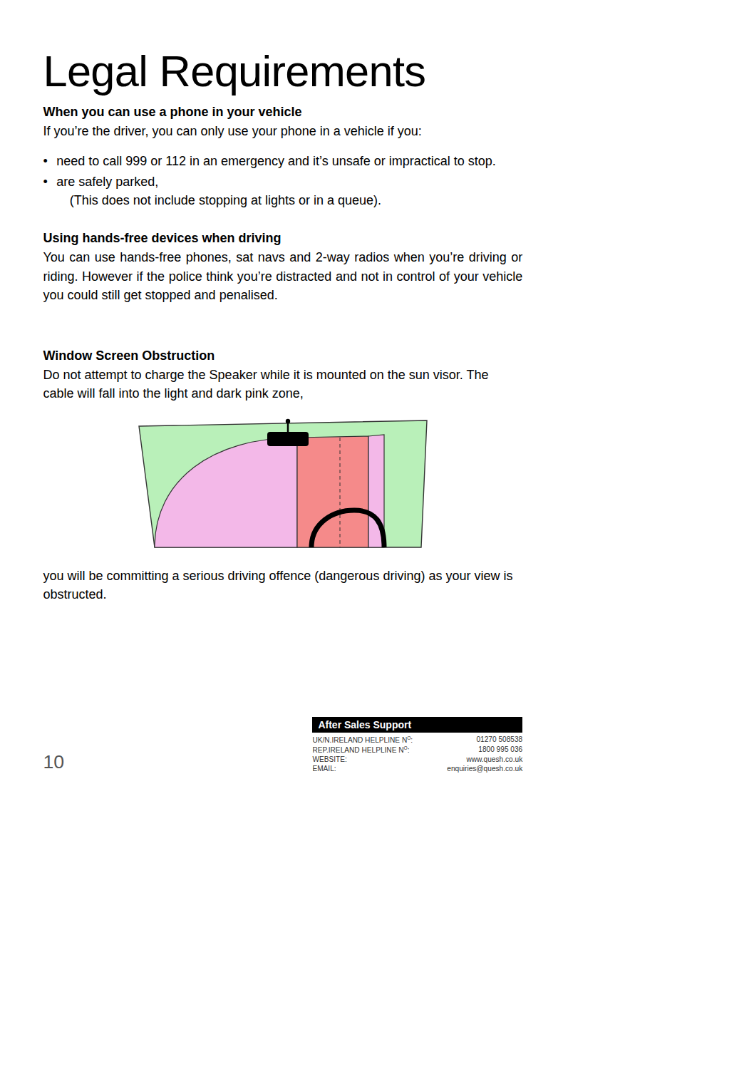Legal Requirements
When you can use a phone in your vehicle
If you’re the driver, you can only use your phone in a vehicle if you:
need to call 999 or 112 in an emergency and it’s unsafe or impractical to stop.
are safely parked,
(This does not include stopping at lights or in a queue).
Using hands-free devices when driving
You can use hands-free phones, sat navs and 2-way radios when you’re driving or riding. However if the police think you’re distracted and not in control of your vehicle you could still get stopped and penalised.
Window Screen Obstruction
Do not attempt to charge the Speaker while it is mounted on the sun visor. The cable will fall into the light and dark pink zone,
you will be committing a serious driving offence (dangerous driving) as your view is obstructed.
10
After Sales Support
| UK/N.IRELAND HELPLINE N O : | 01270 508538 |
| REP.IRELAND HELPLINE N O : | 1800 995 036 |
| WEBSITE: | www.quesh.co.uk |
| EMAIL: | enquiries@quesh.co.uk |